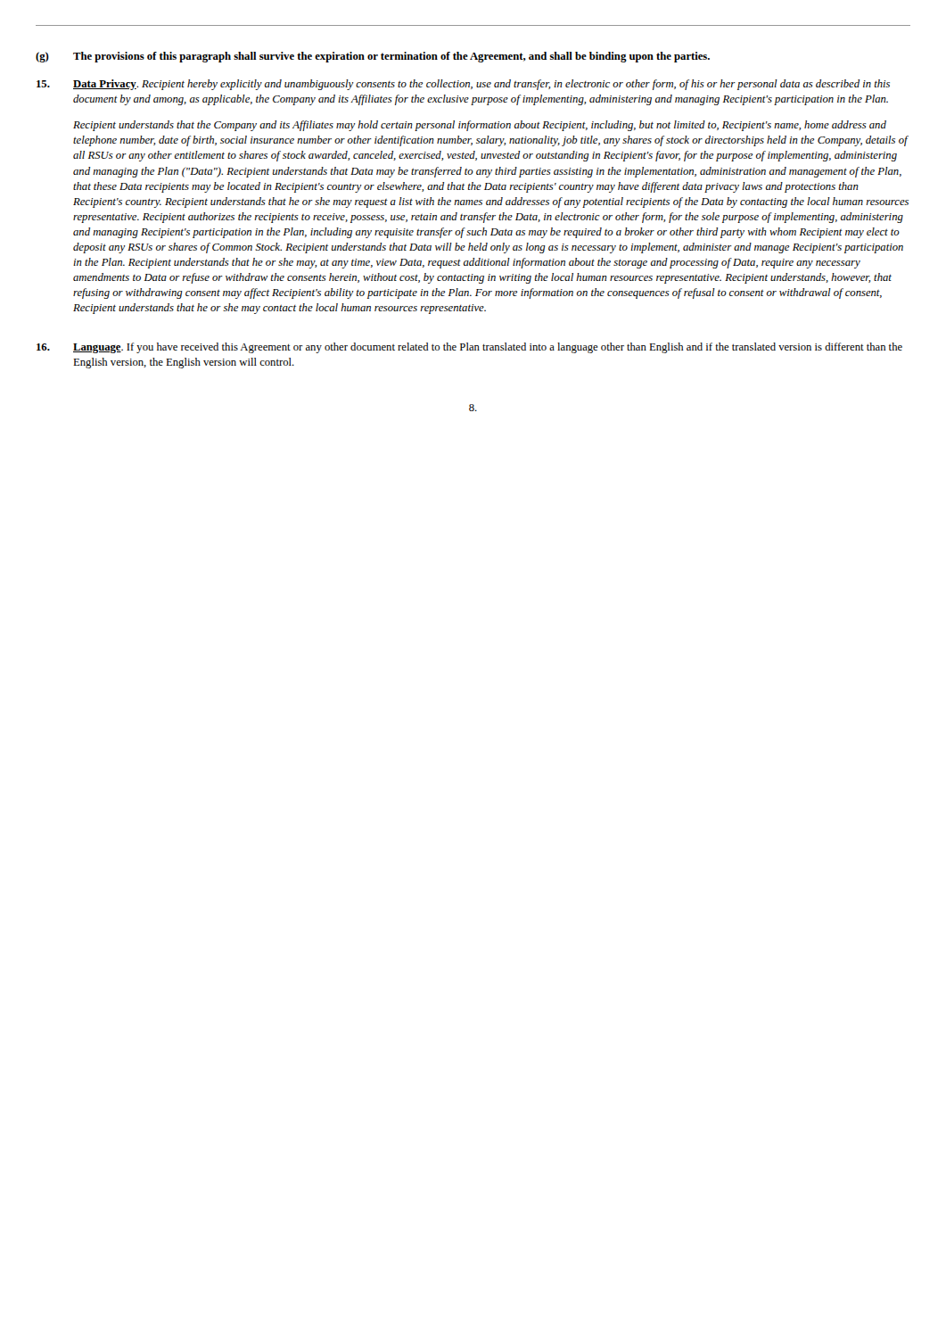| (g) | The provisions of this paragraph shall survive the expiration or termination of the Agreement, and shall be binding upon the parties. |
| 15. | Data Privacy . Recipient hereby explicitly and unambiguously consents to the collection, use and transfer, in electronic or other form, of his or her personal data as described in this document by and among, as applicable, the Company and its Affiliates for the exclusive purpose of implementing, administering and managing Recipient's participation in the Plan. Recipient understands that the Company and its Affiliates may hold certain personal information about Recipient, including, but not limited to, Recipient's name, home address and telephone number, date of birth, social insurance number or other identification number, salary, nationality, job title, any shares of stock or directorships held in the Company, details of all RSUs or any other entitlement to shares of stock awarded, canceled, exercised, vested, unvested or outstanding in Recipient's favor, for the purpose of implementing, administering and managing the Plan ("Data"). Recipient understands that Data may be transferred to any third parties assisting in the implementation, administration and management of the Plan, that these Data recipients may be located in Recipient's country or elsewhere, and that the Data recipients' country may have different data privacy laws and protections than Recipient's country. Recipient understands that he or she may request a list with the names and addresses of any potential recipients of the Data by contacting the local human resources representative. Recipient authorizes the recipients to receive, possess, use, retain and transfer the Data, in electronic or other form, for the sole purpose of implementing, administering and managing Recipient's participation in the Plan, including any requisite transfer of such Data as may be required to a broker or other third party with whom Recipient may elect to deposit any RSUs or shares of Common Stock. Recipient understands that Data will be held only as long as is necessary to implement, administer and manage Recipient's participation in the Plan. Recipient understands that he or she may, at any time, view Data, request additional information about the storage and processing of Data, require any necessary amendments to Data or refuse or withdraw the consents herein, without cost, by contacting in writing the local human resources representative. Recipient understands, however, that refusing or withdrawing consent may affect Recipient's ability to participate in the Plan. For more information on the consequences of refusal to consent or withdrawal of consent, Recipient understands that he or she may contact the local human resources representative. |
| 16. | Language . If you have received this Agreement or any other document related to the Plan translated into a language other than English and if the translated version is different than the English version, the English version will control. |
8.